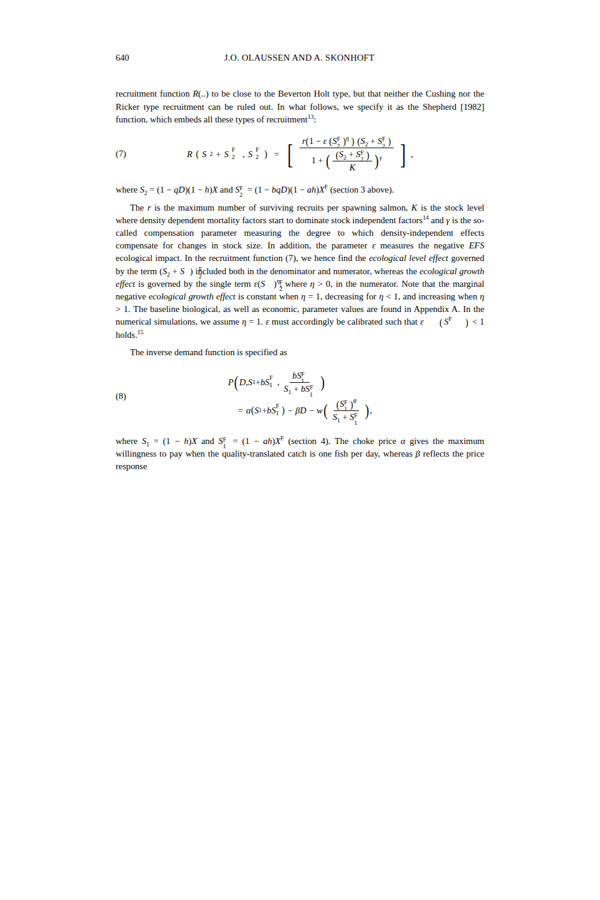640 J.O. OLAUSSEN AND A. SKONHOFT
recruitment function R(..) to be close to the Beverton Holt type, but that neither the Cushing nor the Ricker type recruitment can be ruled out. In what follows, we specify it as the Shepherd [1982] function, which embeds all these types of recruitment13:
(7) R(S2 + SF2 , SF2) = [ r(1 − ε (SF2)η ) (S2 + SF2) 1 + ((S2 + SF2) K)γ ] ,
where S2 = (1 − qD)(1 − h)X and SF2 = (1 − bqD)(1 − ah)XF (section 3 above).
The r is the maximum number of surviving recruits per spawning salmon, K is the stock level where density dependent mortality factors start to dominate stock independent factors14 and γ is the so-called compensation parameter measuring the degree to which density-independent effects compensate for changes in stock size. In addition, the parameter ε measures the negative EFS ecological impact. In the recruitment function (7), we hence find the ecological level effect governed by the term (S2 + SF2) included both in the denominator and numerator, whereas the ecological growth effect is governed by the single term ε(SF2 )η, where η > 0, in the numerator. Note that the marginal negative ecological growth effect is constant when η = 1, decreasing for η < 1, and increasing when η > 1. The baseline biological, as well as economic, parameter values are found in Appendix A. In the numerical simulations, we assume η = 1. ε must accordingly be calibrated such that ε (SF) < 1 holds.15
The inverse demand function is specified as
(8) P ( D, S1 + bS F1 , bS F1 S1 + bS F1 ) = α (S1 + bS F1) − βD − w ( (SF1)θ S1 + SF1 ) ,
where S1 = (1 − h)X and SF1 = (1 − ah)XF (section 4). The choke price α gives the maximum willingness to pay when the quality-translated catch is one fish per day, whereas β reflects the price response